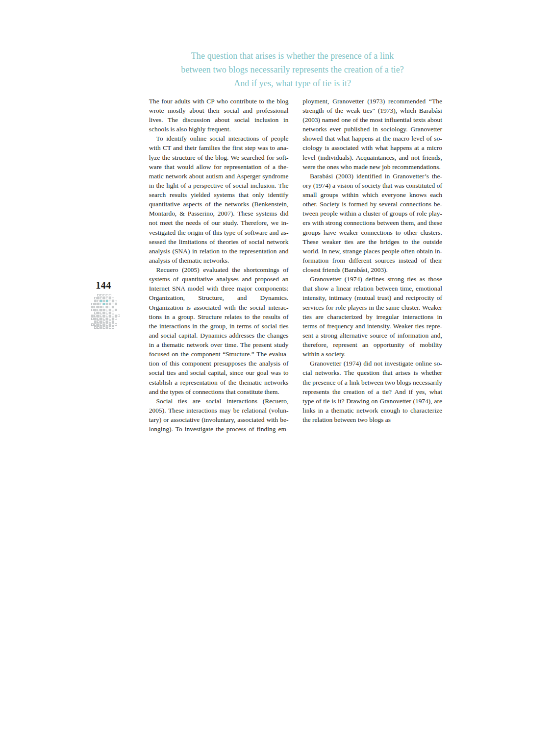The question that arises is whether the presence of a link
between two blogs necessarily represents the creation of a tie?
And if yes, what type of tie is it?
144
The four adults with CP who contribute to the blog wrote mostly about their social and professional lives. The discussion about social inclusion in schools is also highly frequent.
To identify online social interactions of people with CT and their families the first step was to analyze the structure of the blog. We searched for software that would allow for representation of a thematic network about autism and Asperger syndrome in the light of a perspective of social inclusion. The search results yielded systems that only identify quantitative aspects of the networks (Benkenstein, Montardo, & Passerino, 2007). These systems did not meet the needs of our study. Therefore, we investigated the origin of this type of software and assessed the limitations of theories of social network analysis (SNA) in relation to the representation and analysis of thematic networks.
Recuero (2005) evaluated the shortcomings of systems of quantitative analyses and proposed an Internet SNA model with three major components: Organization, Structure, and Dynamics. Organization is associated with the social interactions in a group. Structure relates to the results of the interactions in the group, in terms of social ties and social capital. Dynamics addresses the changes in a thematic network over time. The present study focused on the component “Structure.” The evaluation of this component presupposes the analysis of social ties and social capital, since our goal was to establish a representation of the thematic networks and the types of connections that constitute them.
Social ties are social interactions (Recuero, 2005). These interactions may be relational (voluntary) or associative (involuntary, associated with belonging). To investigate the process of finding employment, Granovetter (1973) recommended “The strength of the weak ties” (1973), which Barabási (2003) named one of the most influential texts about networks ever published in sociology. Granovetter showed that what happens at the macro level of sociology is associated with what happens at a micro level (individuals). Acquaintances, and not friends, were the ones who made new job recommendations.
Barabási (2003) identified in Granovetter’s theory (1974) a vision of society that was constituted of small groups within which everyone knows each other. Society is formed by several connections between people within a cluster of groups of role players with strong connections between them, and these groups have weaker connections to other clusters. These weaker ties are the bridges to the outside world. In new, strange places people often obtain information from different sources instead of their closest friends (Barabási, 2003).
Granovetter (1974) defines strong ties as those that show a linear relation between time, emotional intensity, intimacy (mutual trust) and reciprocity of services for role players in the same cluster. Weaker ties are characterized by irregular interactions in terms of frequency and intensity. Weaker ties represent a strong alternative source of information and, therefore, represent an opportunity of mobility within a society.
Granovetter (1974) did not investigate online social networks. The question that arises is whether the presence of a link between two blogs necessarily represents the creation of a tie? And if yes, what type of tie is it? Drawing on Granovetter (1974), are links in a thematic network enough to characterize the relation between two blogs as